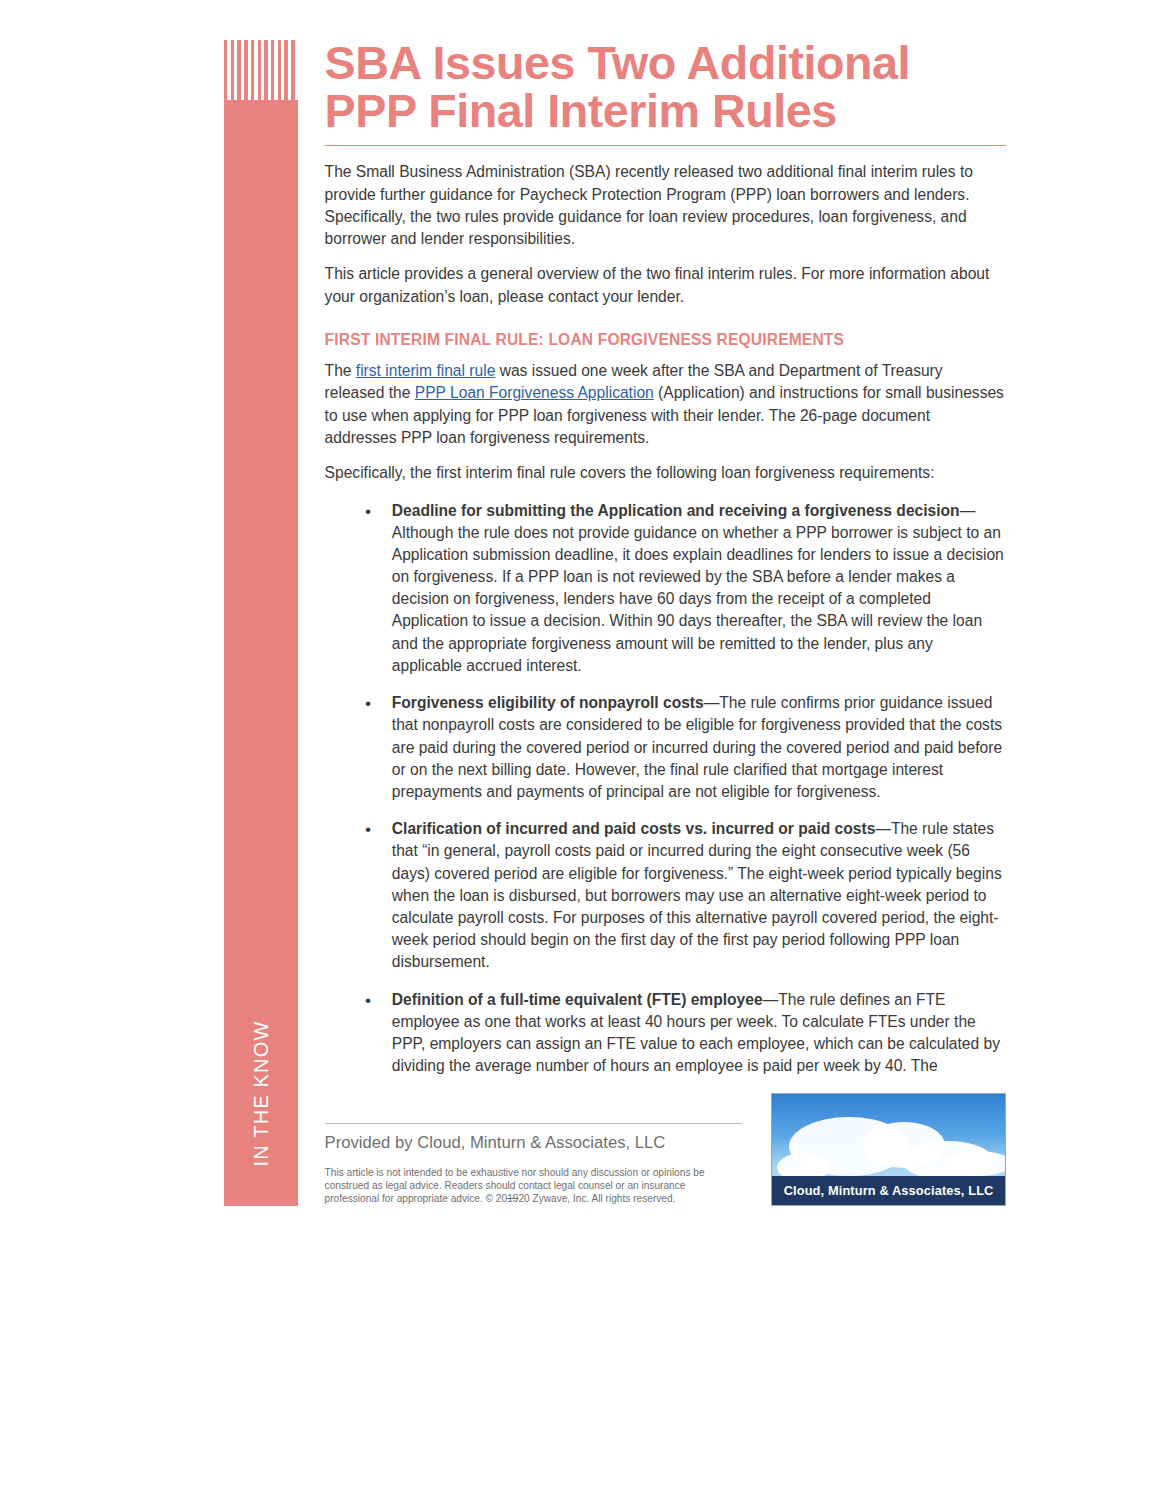IN THE KNOW
SBA Issues Two Additional PPP Final Interim Rules
The Small Business Administration (SBA) recently released two additional final interim rules to provide further guidance for Paycheck Protection Program (PPP) loan borrowers and lenders. Specifically, the two rules provide guidance for loan review procedures, loan forgiveness, and borrower and lender responsibilities.
This article provides a general overview of the two final interim rules. For more information about your organization’s loan, please contact your lender.
First Interim Final Rule: Loan Forgiveness Requirements
The first interim final rule was issued one week after the SBA and Department of Treasury released the PPP Loan Forgiveness Application (Application) and instructions for small businesses to use when applying for PPP loan forgiveness with their lender. The 26-page document addresses PPP loan forgiveness requirements.
Specifically, the first interim final rule covers the following loan forgiveness requirements:
Deadline for submitting the Application and receiving a forgiveness decision—Although the rule does not provide guidance on whether a PPP borrower is subject to an Application submission deadline, it does explain deadlines for lenders to issue a decision on forgiveness. If a PPP loan is not reviewed by the SBA before a lender makes a decision on forgiveness, lenders have 60 days from the receipt of a completed Application to issue a decision. Within 90 days thereafter, the SBA will review the loan and the appropriate forgiveness amount will be remitted to the lender, plus any applicable accrued interest.
Forgiveness eligibility of nonpayroll costs—The rule confirms prior guidance issued that nonpayroll costs are considered to be eligible for forgiveness provided that the costs are paid during the covered period or incurred during the covered period and paid before or on the next billing date. However, the final rule clarified that mortgage interest prepayments and payments of principal are not eligible for forgiveness.
Clarification of incurred and paid costs vs. incurred or paid costs—The rule states that “in general, payroll costs paid or incurred during the eight consecutive week (56 days) covered period are eligible for forgiveness.” The eight-week period typically begins when the loan is disbursed, but borrowers may use an alternative eight-week period to calculate payroll costs. For purposes of this alternative payroll covered period, the eight-week period should begin on the first day of the first pay period following PPP loan disbursement.
Definition of a full-time equivalent (FTE) employee—The rule defines an FTE employee as one that works at least 40 hours per week. To calculate FTEs under the PPP, employers can assign an FTE value to each employee, which can be calculated by dividing the average number of hours an employee is paid per week by 40. The
Provided by Cloud, Minturn & Associates, LLC
This article is not intended to be exhaustive nor should any discussion or opinions be construed as legal advice. Readers should contact legal counsel or an insurance professional for appropriate advice. © 201920 Zywave, Inc. All rights reserved.
Cloud, Minturn & Associates, LLC